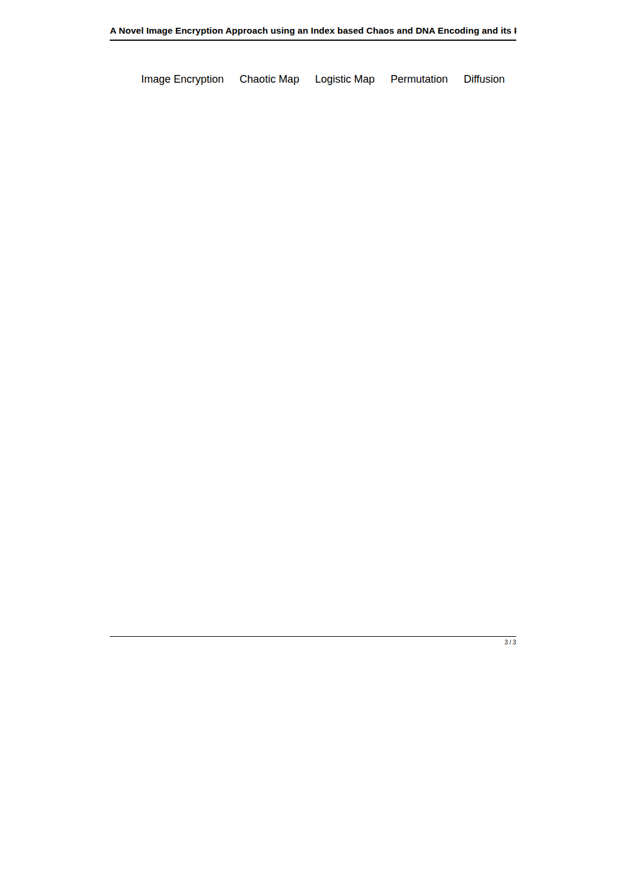A Novel Image Encryption Approach using an Index based Chaos and DNA Encoding and its Performance Analysis
Image Encryption Chaotic Map Logistic Map Permutation Diffusion
3 / 3